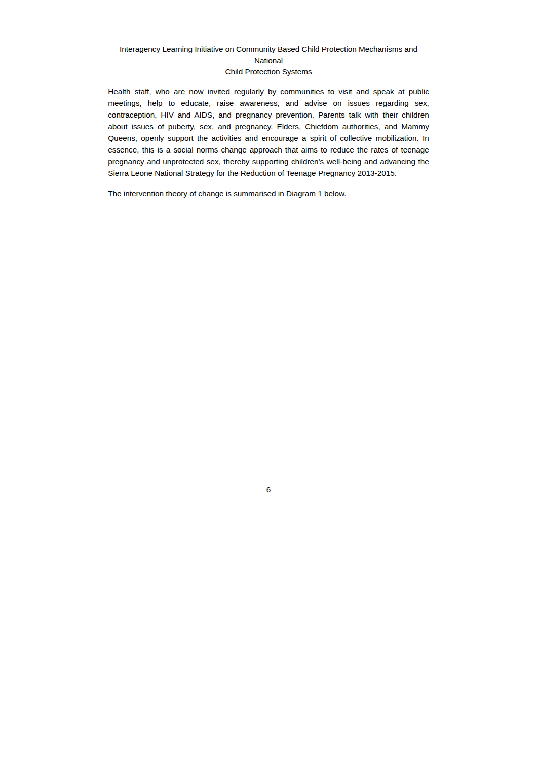Interagency Learning Initiative on Community Based Child Protection Mechanisms and National
Child Protection Systems
Health staff, who are now invited regularly by communities to visit and speak at public meetings, help to educate, raise awareness, and advise on issues regarding sex, contraception, HIV and AIDS, and pregnancy prevention. Parents talk with their children about issues of puberty, sex, and pregnancy. Elders, Chiefdom authorities, and Mammy Queens, openly support the activities and encourage a spirit of collective mobilization. In essence, this is a social norms change approach that aims to reduce the rates of teenage pregnancy and unprotected sex, thereby supporting children's well-being and advancing the Sierra Leone National Strategy for the Reduction of Teenage Pregnancy 2013-2015.
The intervention theory of change is summarised in Diagram 1 below.
6